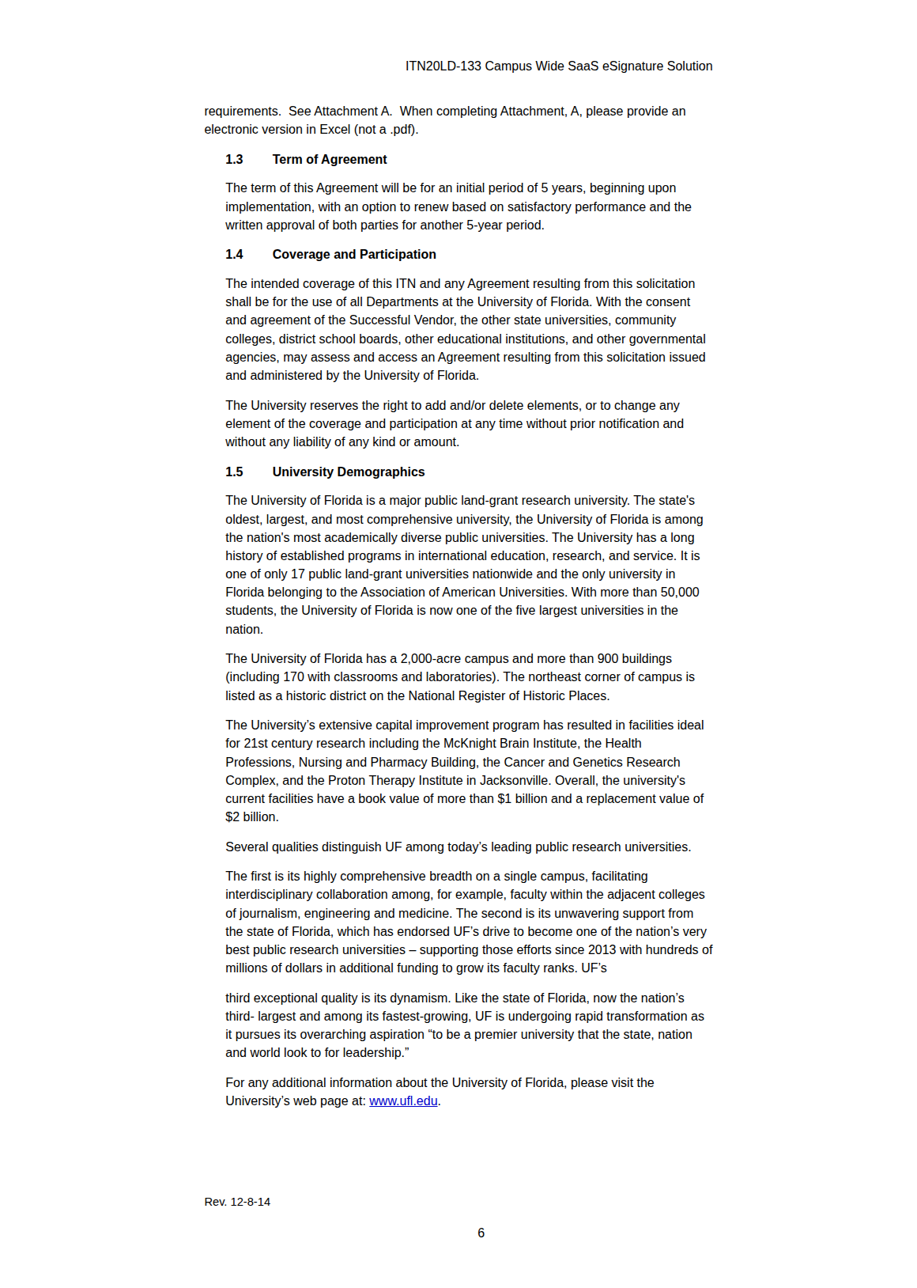ITN20LD-133 Campus Wide SaaS eSignature Solution
requirements. See Attachment A. When completing Attachment, A, please provide an electronic version in Excel (not a .pdf).
1.3 Term of Agreement
The term of this Agreement will be for an initial period of 5 years, beginning upon implementation, with an option to renew based on satisfactory performance and the written approval of both parties for another 5-year period.
1.4 Coverage and Participation
The intended coverage of this ITN and any Agreement resulting from this solicitation shall be for the use of all Departments at the University of Florida. With the consent and agreement of the Successful Vendor, the other state universities, community colleges, district school boards, other educational institutions, and other governmental agencies, may assess and access an Agreement resulting from this solicitation issued and administered by the University of Florida.
The University reserves the right to add and/or delete elements, or to change any element of the coverage and participation at any time without prior notification and without any liability of any kind or amount.
1.5 University Demographics
The University of Florida is a major public land-grant research university. The state's oldest, largest, and most comprehensive university, the University of Florida is among the nation's most academically diverse public universities. The University has a long history of established programs in international education, research, and service. It is one of only 17 public land-grant universities nationwide and the only university in Florida belonging to the Association of American Universities. With more than 50,000 students, the University of Florida is now one of the five largest universities in the nation.
The University of Florida has a 2,000-acre campus and more than 900 buildings (including 170 with classrooms and laboratories). The northeast corner of campus is listed as a historic district on the National Register of Historic Places.
The University’s extensive capital improvement program has resulted in facilities ideal for 21st century research including the McKnight Brain Institute, the Health Professions, Nursing and Pharmacy Building, the Cancer and Genetics Research Complex, and the Proton Therapy Institute in Jacksonville. Overall, the university's current facilities have a book value of more than $1 billion and a replacement value of $2 billion.
Several qualities distinguish UF among today’s leading public research universities.
The first is its highly comprehensive breadth on a single campus, facilitating interdisciplinary collaboration among, for example, faculty within the adjacent colleges of journalism, engineering and medicine. The second is its unwavering support from the state of Florida, which has endorsed UF’s drive to become one of the nation’s very best public research universities – supporting those efforts since 2013 with hundreds of millions of dollars in additional funding to grow its faculty ranks. UF’s
third exceptional quality is its dynamism. Like the state of Florida, now the nation’s third- largest and among its fastest-growing, UF is undergoing rapid transformation as it pursues its overarching aspiration “to be a premier university that the state, nation and world look to for leadership.”
For any additional information about the University of Florida, please visit the University’s web page at: www.ufl.edu.
Rev. 12-8-14
6